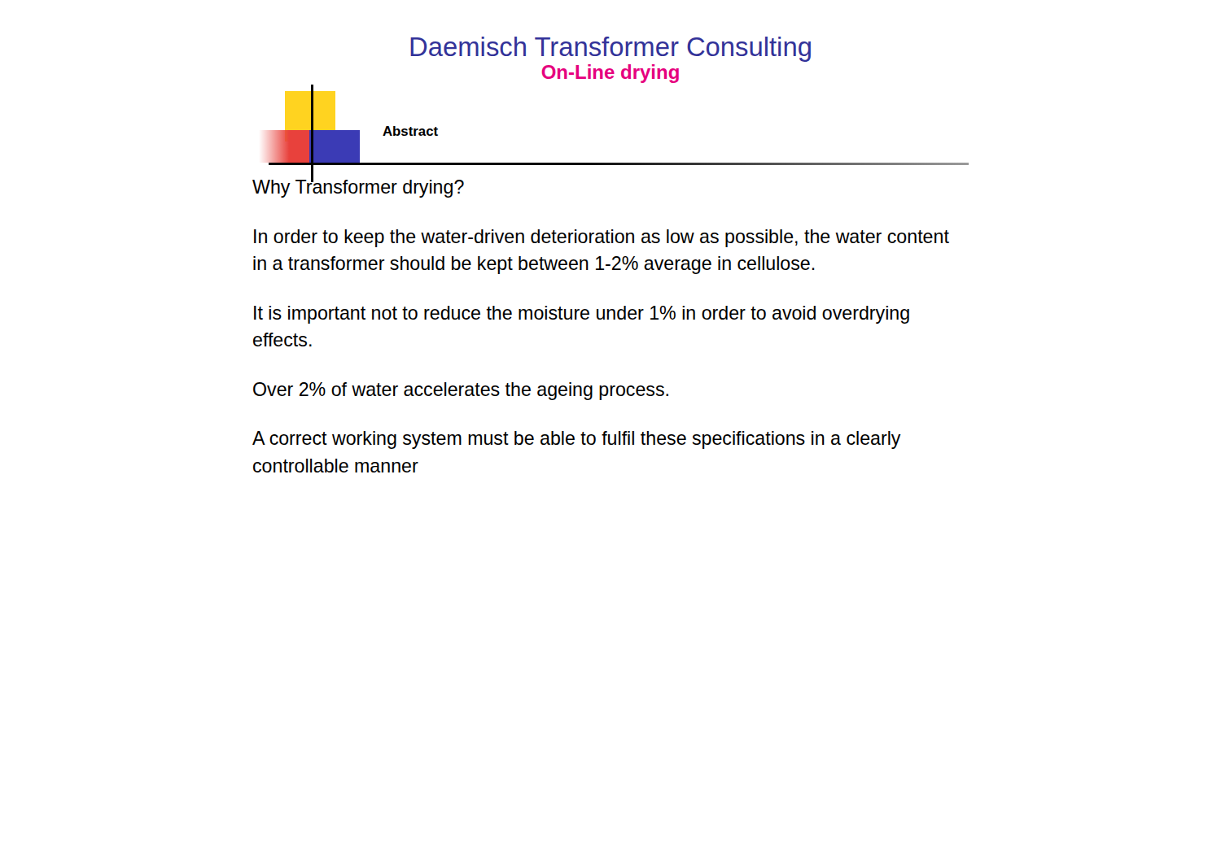Daemisch Transformer Consulting
On-Line drying
Abstract
Why Transformer drying?
In order to keep the water-driven deterioration as low as possible, the water content in a transformer should be kept between 1-2% average in cellulose.
It is important not to reduce the moisture under 1% in order to avoid overdrying effects.
Over 2% of water accelerates the ageing process.
A correct working system must be able to fulfil these specifications in a clearly controllable manner